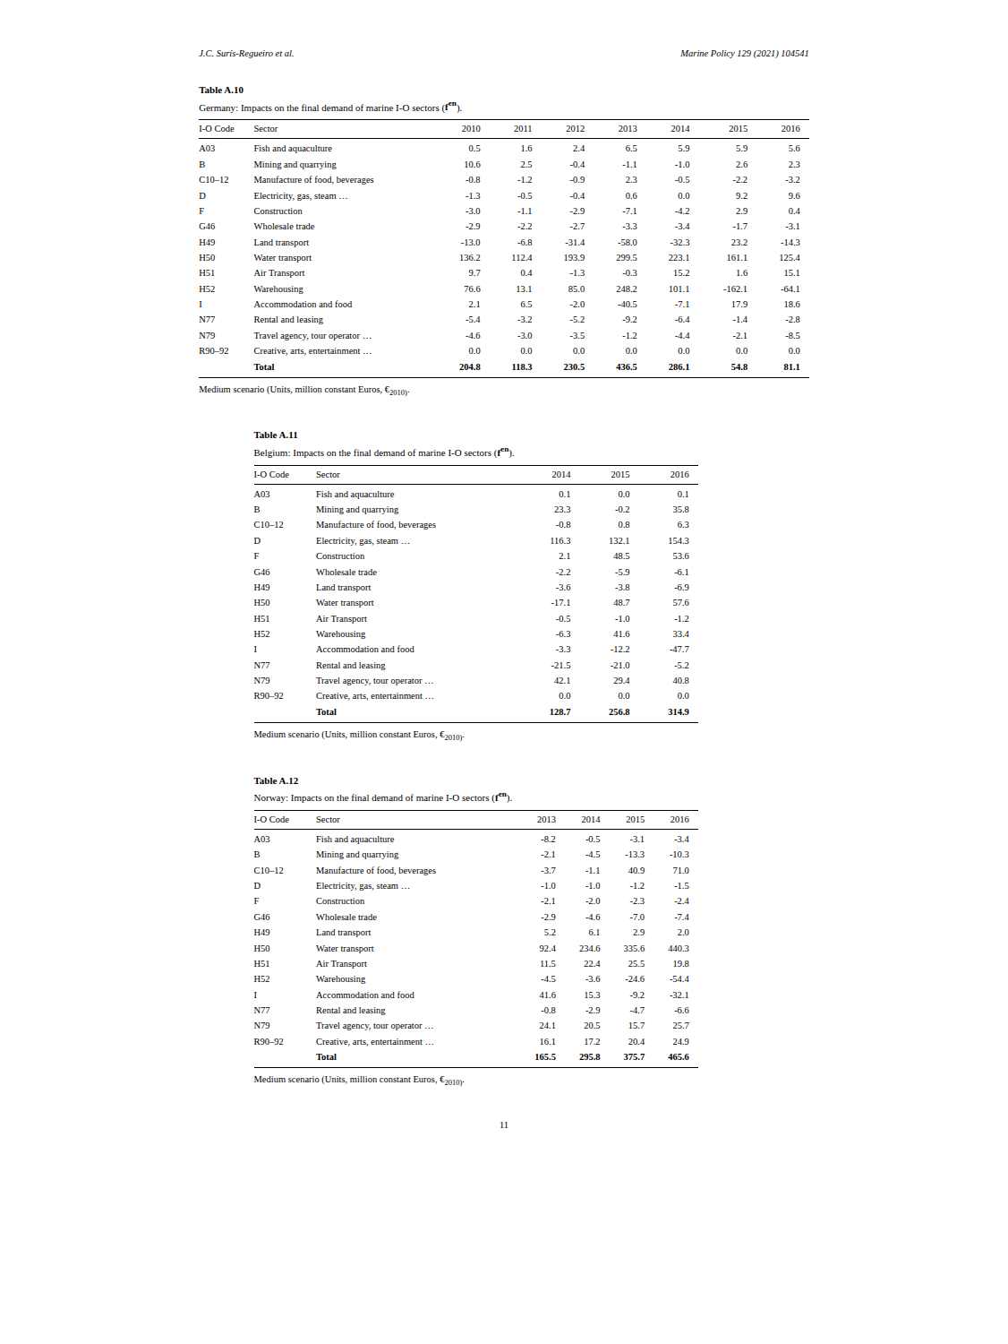J.C. Surís-Regueiro et al.
Marine Policy 129 (2021) 104541
Table A.10
Germany: Impacts on the final demand of marine I-O sectors (fen).
| I-O Code | Sector | 2010 | 2011 | 2012 | 2013 | 2014 | 2015 | 2016 |
| --- | --- | --- | --- | --- | --- | --- | --- | --- |
| A03 | Fish and aquaculture | 0.5 | 1.6 | 2.4 | 6.5 | 5.9 | 5.9 | 5.6 |
| B | Mining and quarrying | 10.6 | 2.5 | -0.4 | -1.1 | -1.0 | 2.6 | 2.3 |
| C10–12 | Manufacture of food, beverages | -0.8 | -1.2 | -0.9 | 2.3 | -0.5 | -2.2 | -3.2 |
| D | Electricity, gas, steam … | -1.3 | -0.5 | -0.4 | 0.6 | 0.0 | 9.2 | 9.6 |
| F | Construction | -3.0 | -1.1 | -2.9 | -7.1 | -4.2 | 2.9 | 0.4 |
| G46 | Wholesale trade | -2.9 | -2.2 | -2.7 | -3.3 | -3.4 | -1.7 | -3.1 |
| H49 | Land transport | -13.0 | -6.8 | -31.4 | -58.0 | -32.3 | 23.2 | -14.3 |
| H50 | Water transport | 136.2 | 112.4 | 193.9 | 299.5 | 223.1 | 161.1 | 125.4 |
| H51 | Air Transport | 9.7 | 0.4 | -1.3 | -0.3 | 15.2 | 1.6 | 15.1 |
| H52 | Warehousing | 76.6 | 13.1 | 85.0 | 248.2 | 101.1 | -162.1 | -64.1 |
| I | Accommodation and food | 2.1 | 6.5 | -2.0 | -40.5 | -7.1 | 17.9 | 18.6 |
| N77 | Rental and leasing | -5.4 | -3.2 | -5.2 | -9.2 | -6.4 | -1.4 | -2.8 |
| N79 | Travel agency, tour operator … | -4.6 | -3.0 | -3.5 | -1.2 | -4.4 | -2.1 | -8.5 |
| R90–92 | Creative, arts, entertainment … | 0.0 | 0.0 | 0.0 | 0.0 | 0.0 | 0.0 | 0.0 |
| | Total | 204.8 | 118.3 | 230.5 | 436.5 | 286.1 | 54.8 | 81.1 |
Medium scenario (Units, million constant Euros, €2010).
Table A.11
Belgium: Impacts on the final demand of marine I-O sectors (fen).
| I-O Code | Sector | 2014 | 2015 | 2016 |
| --- | --- | --- | --- | --- |
| A03 | Fish and aquaculture | 0.1 | 0.0 | 0.1 |
| B | Mining and quarrying | 23.3 | -0.2 | 35.8 |
| C10–12 | Manufacture of food, beverages | -0.8 | 0.8 | 6.3 |
| D | Electricity, gas, steam … | 116.3 | 132.1 | 154.3 |
| F | Construction | 2.1 | 48.5 | 53.6 |
| G46 | Wholesale trade | -2.2 | -5.9 | -6.1 |
| H49 | Land transport | -3.6 | -3.8 | -6.9 |
| H50 | Water transport | -17.1 | 48.7 | 57.6 |
| H51 | Air Transport | -0.5 | -1.0 | -1.2 |
| H52 | Warehousing | -6.3 | 41.6 | 33.4 |
| I | Accommodation and food | -3.3 | -12.2 | -47.7 |
| N77 | Rental and leasing | -21.5 | -21.0 | -5.2 |
| N79 | Travel agency, tour operator … | 42.1 | 29.4 | 40.8 |
| R90–92 | Creative, arts, entertainment … | 0.0 | 0.0 | 0.0 |
| | Total | 128.7 | 256.8 | 314.9 |
Medium scenario (Units, million constant Euros, €2010).
Table A.12
Norway: Impacts on the final demand of marine I-O sectors (fen).
| I-O Code | Sector | 2013 | 2014 | 2015 | 2016 |
| --- | --- | --- | --- | --- | --- |
| A03 | Fish and aquaculture | -8.2 | -0.5 | -3.1 | -3.4 |
| B | Mining and quarrying | -2.1 | -4.5 | -13.3 | -10.3 |
| C10–12 | Manufacture of food, beverages | -3.7 | -1.1 | 40.9 | 71.0 |
| D | Electricity, gas, steam … | -1.0 | -1.0 | -1.2 | -1.5 |
| F | Construction | -2.1 | -2.0 | -2.3 | -2.4 |
| G46 | Wholesale trade | -2.9 | -4.6 | -7.0 | -7.4 |
| H49 | Land transport | 5.2 | 6.1 | 2.9 | 2.0 |
| H50 | Water transport | 92.4 | 234.6 | 335.6 | 440.3 |
| H51 | Air Transport | 11.5 | 22.4 | 25.5 | 19.8 |
| H52 | Warehousing | -4.5 | -3.6 | -24.6 | -54.4 |
| I | Accommodation and food | 41.6 | 15.3 | -9.2 | -32.1 |
| N77 | Rental and leasing | -0.8 | -2.9 | -4.7 | -6.6 |
| N79 | Travel agency, tour operator … | 24.1 | 20.5 | 15.7 | 25.7 |
| R90–92 | Creative, arts, entertainment … | 16.1 | 17.2 | 20.4 | 24.9 |
| | Total | 165.5 | 295.8 | 375.7 | 465.6 |
Medium scenario (Units, million constant Euros, €2010).
11